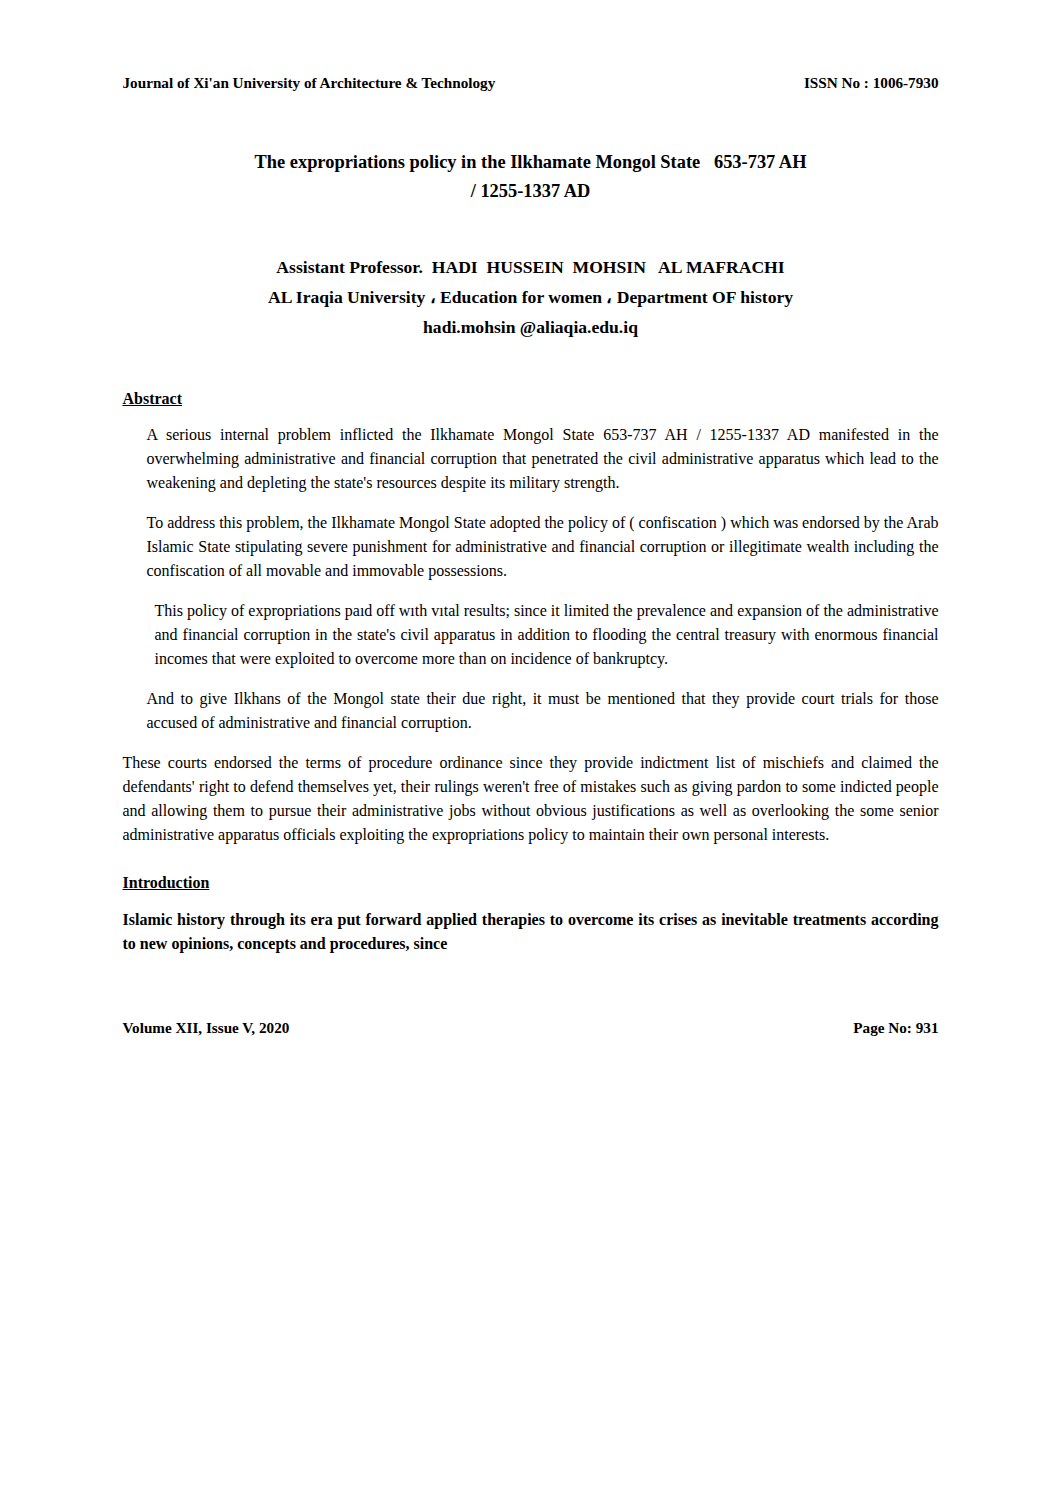Journal of Xi'an University of Architecture & Technology ISSN No : 1006-7930
The expropriations policy in the Ilkhamate Mongol State 653-737 AH
/ 1255-1337 AD
Assistant Professor. HADI HUSSEIN MOHSIN AL MAFRACHI
AL Iraqia University ، Education for women ، Department OF history
hadi.mohsin @aliaqia.edu.iq
Abstract
A serious internal problem inflicted the Ilkhamate Mongol State 653-737 AH / 1255-1337 AD manifested in the overwhelming administrative and financial corruption that penetrated the civil administrative apparatus which lead to the weakening and depleting the state's resources despite its military strength.
To address this problem, the Ilkhamate Mongol State adopted the policy of ( confiscation ) which was endorsed by the Arab Islamic State stipulating severe punishment for administrative and financial corruption or illegitimate wealth including the confiscation of all movable and immovable possessions.
This policy of expropriations paıd off wıth vıtal results; since it limited the prevalence and expansion of the administrative and financial corruption in the state's civil apparatus in addition to flooding the central treasury with enormous financial incomes that were exploited to overcome more than on incidence of bankruptcy.
And to give Ilkhans of the Mongol state their due right, it must be mentioned that they provide court trials for those accused of administrative and financial corruption.
These courts endorsed the terms of procedure ordinance since they provide indictment list of mischiefs and claimed the defendants' right to defend themselves yet, their rulings weren't free of mistakes such as giving pardon to some indicted people and allowing them to pursue their administrative jobs without obvious justifications as well as overlooking the some senior administrative apparatus officials exploiting the expropriations policy to maintain their own personal interests.
Introduction
Islamic history through its era put forward applied therapies to overcome its crises as inevitable treatments according to new opinions, concepts and procedures, since
Volume XII, Issue V, 2020 Page No: 931